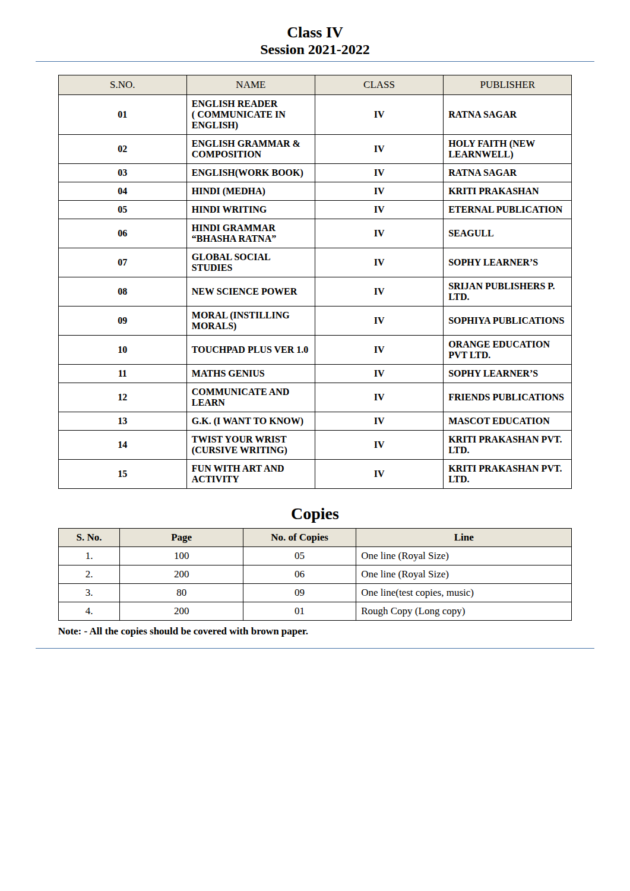Class IV
Session 2021-2022
| S.NO. | NAME | CLASS | PUBLISHER |
| --- | --- | --- | --- |
| 01 | ENGLISH READER ( COMMUNICATE IN ENGLISH) | IV | RATNA SAGAR |
| 02 | ENGLISH GRAMMAR & COMPOSITION | IV | HOLY FAITH (NEW LEARNWELL) |
| 03 | ENGLISH(WORK BOOK) | IV | RATNA SAGAR |
| 04 | HINDI (MEDHA) | IV | KRITI PRAKASHAN |
| 05 | HINDI WRITING | IV | ETERNAL PUBLICATION |
| 06 | HINDI GRAMMAR “BHASHA RATNA” | IV | SEAGULL |
| 07 | GLOBAL SOCIAL STUDIES | IV | SOPHY LEARNER’S |
| 08 | NEW SCIENCE POWER | IV | SRIJAN PUBLISHERS P. LTD. |
| 09 | MORAL (INSTILLING MORALS) | IV | SOPHIYA PUBLICATIONS |
| 10 | TOUCHPAD PLUS VER 1.0 | IV | ORANGE EDUCATION PVT LTD. |
| 11 | MATHS GENIUS | IV | SOPHY LEARNER’S |
| 12 | COMMUNICATE AND LEARN | IV | FRIENDS PUBLICATIONS |
| 13 | G.K. (I WANT TO KNOW) | IV | MASCOT EDUCATION |
| 14 | TWIST YOUR WRIST (CURSIVE WRITING) | IV | KRITI PRAKASHAN PVT. LTD. |
| 15 | FUN WITH ART AND ACTIVITY | IV | KRITI PRAKASHAN PVT. LTD. |
Copies
| S. No. | Page | No. of Copies | Line |
| --- | --- | --- | --- |
| 1. | 100 | 05 | One line (Royal Size) |
| 2. | 200 | 06 | One line (Royal Size) |
| 3. | 80 | 09 | One line(test copies, music) |
| 4. | 200 | 01 | Rough Copy (Long copy) |
Note: - All the copies should be covered with brown paper.